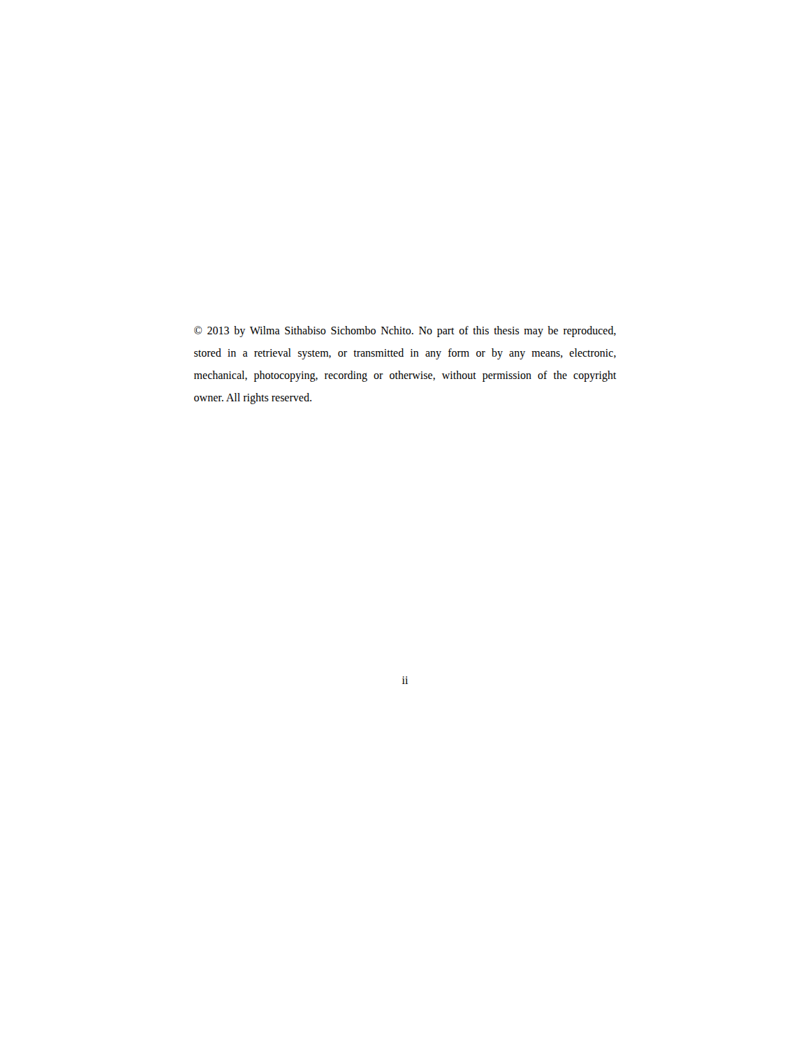© 2013 by Wilma Sithabiso Sichombo Nchito. No part of this thesis may be reproduced, stored in a retrieval system, or transmitted in any form or by any means, electronic, mechanical, photocopying, recording or otherwise, without permission of the copyright owner. All rights reserved.
ii